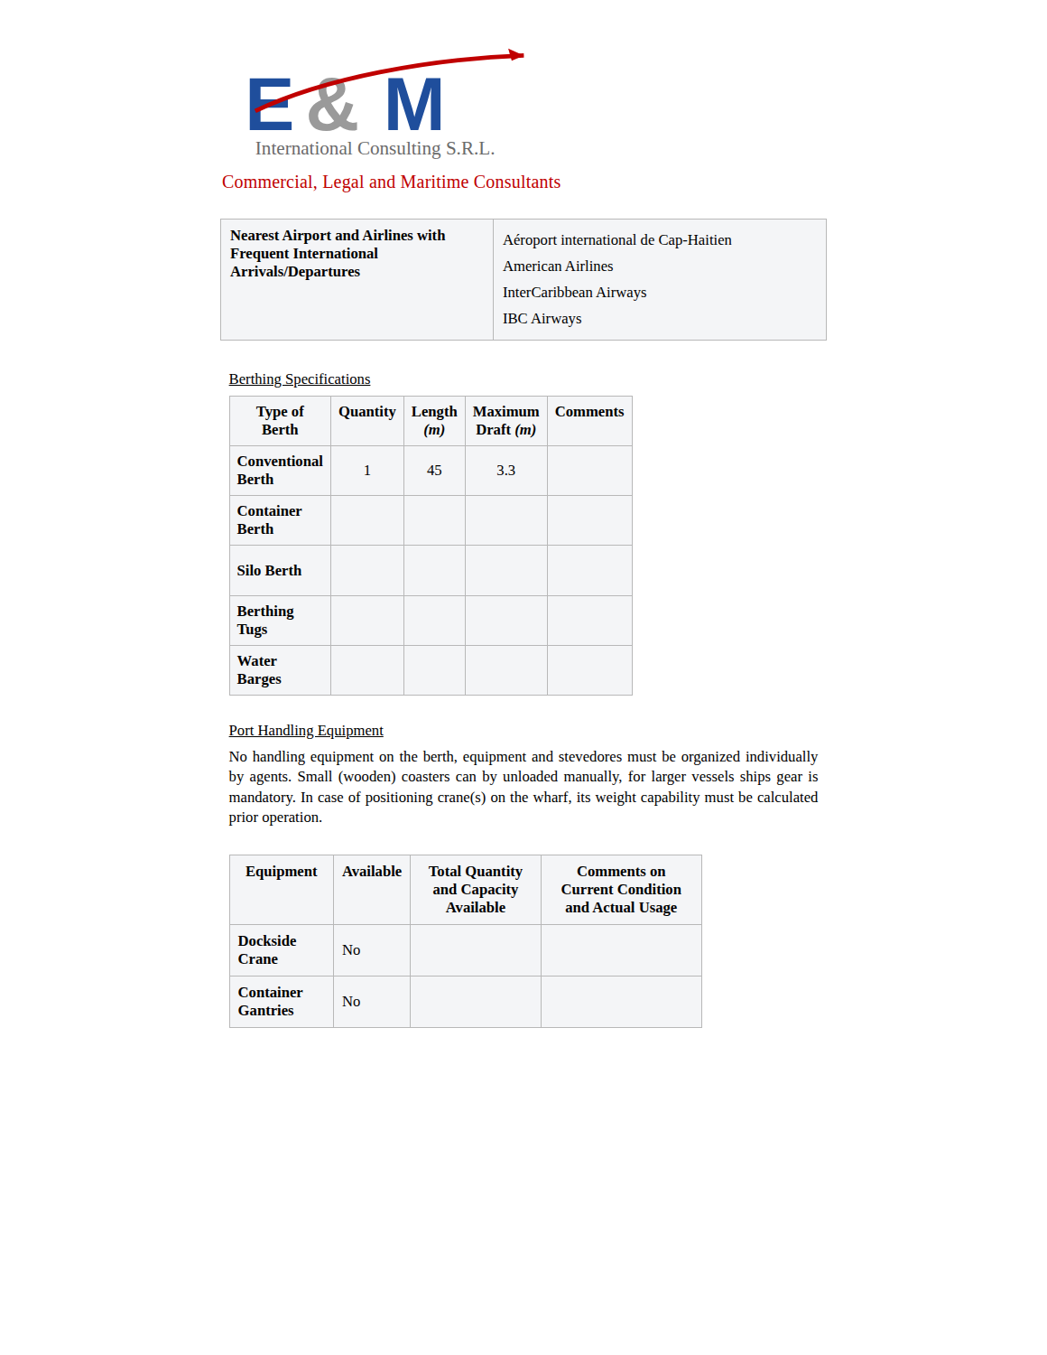E & M International Consulting S.R.L.
Commercial, Legal and Maritime Consultants
| Nearest Airport and Airlines with Frequent International Arrivals/Departures | Aéroport international de Cap-Haitien American Airlines InterCaribbean Airways IBC Airways |
Berthing Specifications
| Type of Berth | Quantity | Length (m) | Maximum Draft (m) | Comments |
| --- | --- | --- | --- | --- |
| Conventional Berth | 1 | 45 | 3.3 | |
| Container Berth | | | | |
| Silo Berth | | | | |
| Berthing Tugs | | | | |
| Water Barges | | | | |
Port Handling Equipment
No handling equipment on the berth, equipment and stevedores must be organized individually by agents. Small (wooden) coasters can by unloaded manually, for larger vessels ships gear is mandatory. In case of positioning crane(s) on the wharf, its weight capability must be calculated prior operation.
| Equipment | Available | Total Quantity and Capacity Available | Comments on Current Condition and Actual Usage |
| --- | --- | --- | --- |
| Dockside Crane | No | | |
| Container Gantries | No | | |